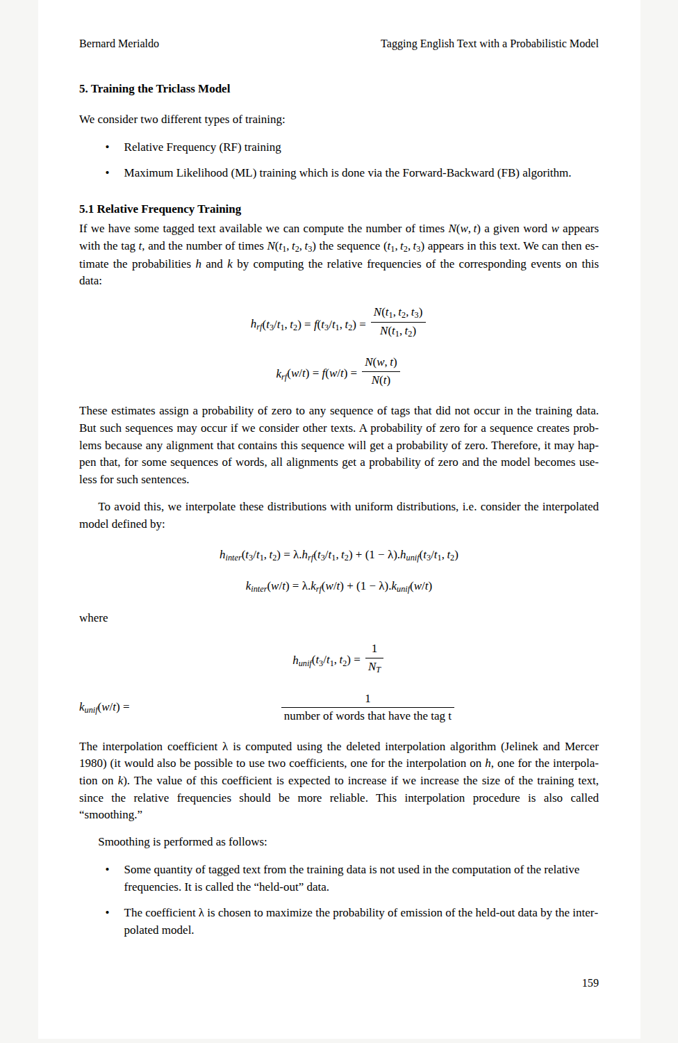Bernard Merialdo Tagging English Text with a Probabilistic Model
5. Training the Triclass Model
We consider two different types of training:
Relative Frequency (RF) training
Maximum Likelihood (ML) training which is done via the Forward-Backward (FB) algorithm.
5.1 Relative Frequency Training
If we have some tagged text available we can compute the number of times N(w, t) a given word w appears with the tag t, and the number of times N(t1, t2, t3) the sequence (t1, t2, t3) appears in this text. We can then estimate the probabilities h and k by computing the relative frequencies of the corresponding events on this data:
hrf(t3/t1, t2) = f(t3/t1, t2) = N(t1, t2, t3) N(t1, t2)
krf(w/t) = f(w/t) = N(w, t) N(t)
These estimates assign a probability of zero to any sequence of tags that did not occur in the training data. But such sequences may occur if we consider other texts. A probability of zero for a sequence creates problems because any alignment that contains this sequence will get a probability of zero. Therefore, it may happen that, for some sequences of words, all alignments get a probability of zero and the model becomes useless for such sentences.
To avoid this, we interpolate these distributions with uniform distributions, i.e. consider the interpolated model defined by:
hinter(t3/t1, t2) = λ.hrf(t3/t1, t2) + (1 − λ).hunif(t3/t1, t2)
kinter(w/t) = λ.krf(w/t) + (1 − λ).kunif(w/t)
where
hunif(t3/t1, t2) = 1 NT
kunif(w/t) = 1 number of words that have the tag t
The interpolation coefficient λ is computed using the deleted interpolation algorithm (Jelinek and Mercer 1980) (it would also be possible to use two coefficients, one for the interpolation on h, one for the interpolation on k). The value of this coefficient is expected to increase if we increase the size of the training text, since the relative frequencies should be more reliable. This interpolation procedure is also called “smoothing.”
Smoothing is performed as follows:
Some quantity of tagged text from the training data is not used in the computation of the relative frequencies. It is called the “held-out” data.
The coefficient λ is chosen to maximize the probability of emission of the held-out data by the interpolated model.
159